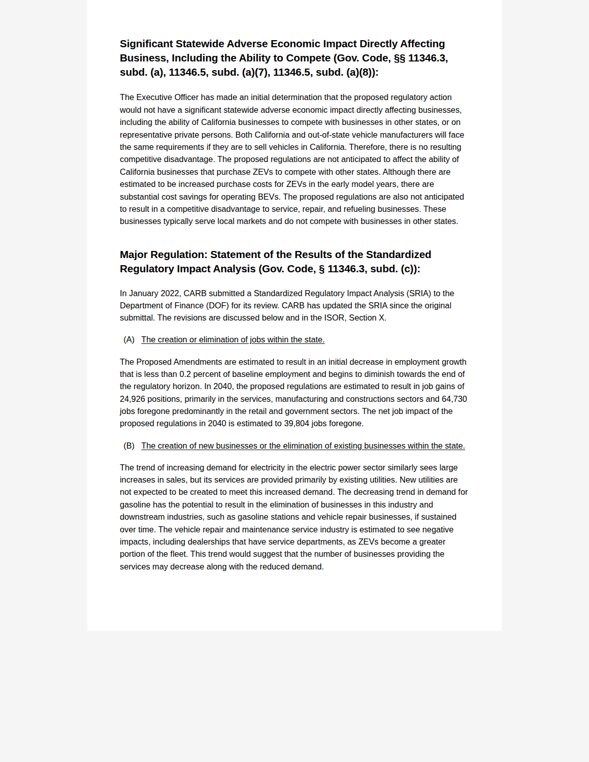Significant Statewide Adverse Economic Impact Directly Affecting Business, Including the Ability to Compete (Gov. Code, §§ 11346.3, subd. (a), 11346.5, subd. (a)(7), 11346.5, subd. (a)(8)):
The Executive Officer has made an initial determination that the proposed regulatory action would not have a significant statewide adverse economic impact directly affecting businesses, including the ability of California businesses to compete with businesses in other states, or on representative private persons. Both California and out-of-state vehicle manufacturers will face the same requirements if they are to sell vehicles in California. Therefore, there is no resulting competitive disadvantage. The proposed regulations are not anticipated to affect the ability of California businesses that purchase ZEVs to compete with other states. Although there are estimated to be increased purchase costs for ZEVs in the early model years, there are substantial cost savings for operating BEVs. The proposed regulations are also not anticipated to result in a competitive disadvantage to service, repair, and refueling businesses. These businesses typically serve local markets and do not compete with businesses in other states.
Major Regulation: Statement of the Results of the Standardized Regulatory Impact Analysis (Gov. Code, § 11346.3, subd. (c)):
In January 2022, CARB submitted a Standardized Regulatory Impact Analysis (SRIA) to the Department of Finance (DOF) for its review. CARB has updated the SRIA since the original submittal. The revisions are discussed below and in the ISOR, Section X.
(A) The creation or elimination of jobs within the state.
The Proposed Amendments are estimated to result in an initial decrease in employment growth that is less than 0.2 percent of baseline employment and begins to diminish towards the end of the regulatory horizon. In 2040, the proposed regulations are estimated to result in job gains of 24,926 positions, primarily in the services, manufacturing and constructions sectors and 64,730 jobs foregone predominantly in the retail and government sectors. The net job impact of the proposed regulations in 2040 is estimated to 39,804 jobs foregone.
(B) The creation of new businesses or the elimination of existing businesses within the state.
The trend of increasing demand for electricity in the electric power sector similarly sees large increases in sales, but its services are provided primarily by existing utilities. New utilities are not expected to be created to meet this increased demand. The decreasing trend in demand for gasoline has the potential to result in the elimination of businesses in this industry and downstream industries, such as gasoline stations and vehicle repair businesses, if sustained over time. The vehicle repair and maintenance service industry is estimated to see negative impacts, including dealerships that have service departments, as ZEVs become a greater portion of the fleet. This trend would suggest that the number of businesses providing the services may decrease along with the reduced demand.